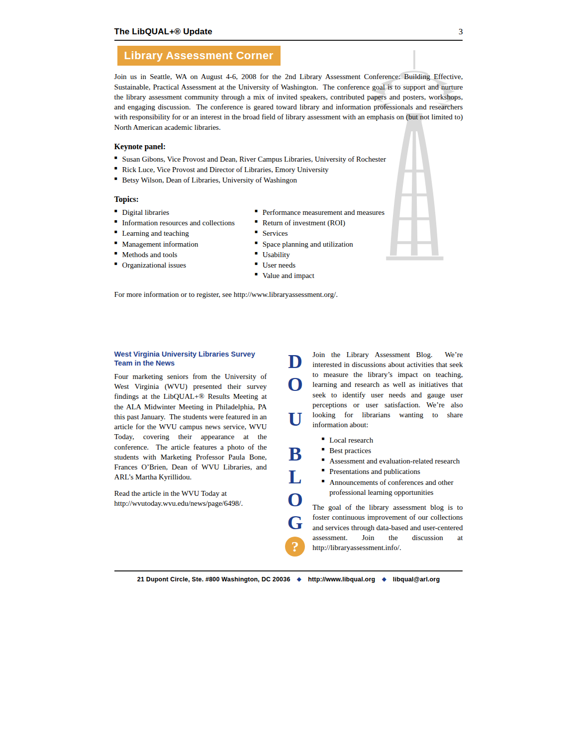The LibQUAL+® Update
3
Library Assessment Corner
Join us in Seattle, WA on August 4-6, 2008 for the 2nd Library Assessment Conference: Building Effective, Sustainable, Practical Assessment at the University of Washington. The conference goal is to support and nurture the library assessment community through a mix of invited speakers, contributed papers and posters, workshops, and engaging discussion. The conference is geared toward library and information professionals and researchers with responsibility for or an interest in the broad field of library assessment with an emphasis on (but not limited to) North American academic libraries.
Keynote panel:
Susan Gibons, Vice Provost and Dean, River Campus Libraries, University of Rochester
Rick Luce, Vice Provost and Director of Libraries, Emory University
Betsy Wilson, Dean of Libraries, University of Washingon
Topics:
Digital libraries
Information resources and collections
Learning and teaching
Management information
Methods and tools
Organizational issues
Performance measurement and measures
Return of investment (ROI)
Services
Space planning and utilization
Usability
User needs
Value and impact
For more information or to register, see http://www.libraryassessment.org/.
West Virginia University Libraries Survey
Team in the News
Four marketing seniors from the University of West Virginia (WVU) presented their survey findings at the LibQUAL+® Results Meeting at the ALA Midwinter Meeting in Philadelphia, PA this past January. The students were featured in an article for the WVU campus news service, WVU Today, covering their appearance at the conference. The article features a photo of the students with Marketing Professor Paula Bone, Frances O’Brien, Dean of WVU Libraries, and ARL’s Martha Kyrillidou.
Read the article in the WVU Today at
http://wvutoday.wvu.edu/news/page/6498/.
D
O
U
B
L
O
G
?
Join the Library Assessment Blog. We’re interested in discussions about activities that seek to measure the library’s impact on teaching, learning and research as well as initiatives that seek to identify user needs and gauge user perceptions or user satisfaction. We’re also looking for librarians wanting to share information about:
Local research
Best practices
Assessment and evaluation-related research
Presentations and publications
Announcements of conferences and other professional learning opportunities
The goal of the library assessment blog is to foster continuous improvement of our collections and services through data-based and user-centered assessment. Join the discussion at http://libraryassessment.info/.
21 Dupont Circle, Ste. #800 Washington, DC 20036 ◆ http://www.libqual.org ◆ libqual@arl.org